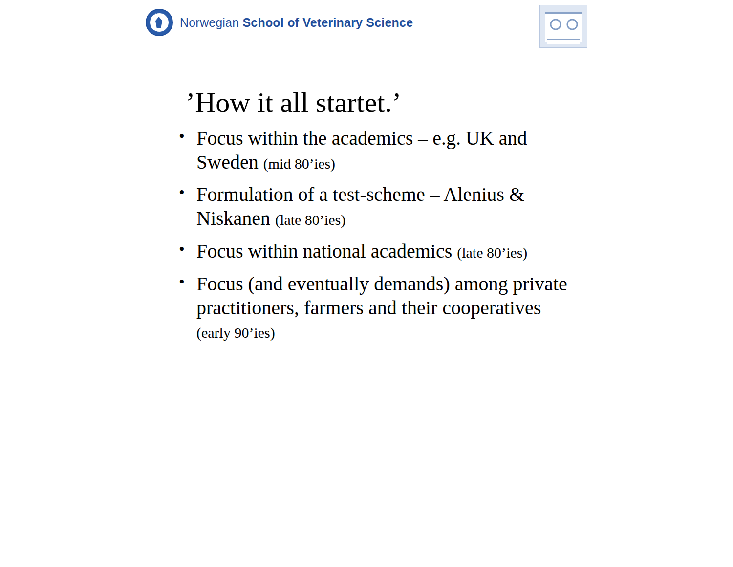Norwegian School of Veterinary Science
’How it all startet.’
Focus within the academics – e.g. UK and Sweden (mid 80’ies)
Formulation of a test-scheme – Alenius & Niskanen (late 80’ies)
Focus within national academics (late 80’ies)
Focus (and eventually demands) among private practitioners, farmers and their cooperatives (early 90’ies)